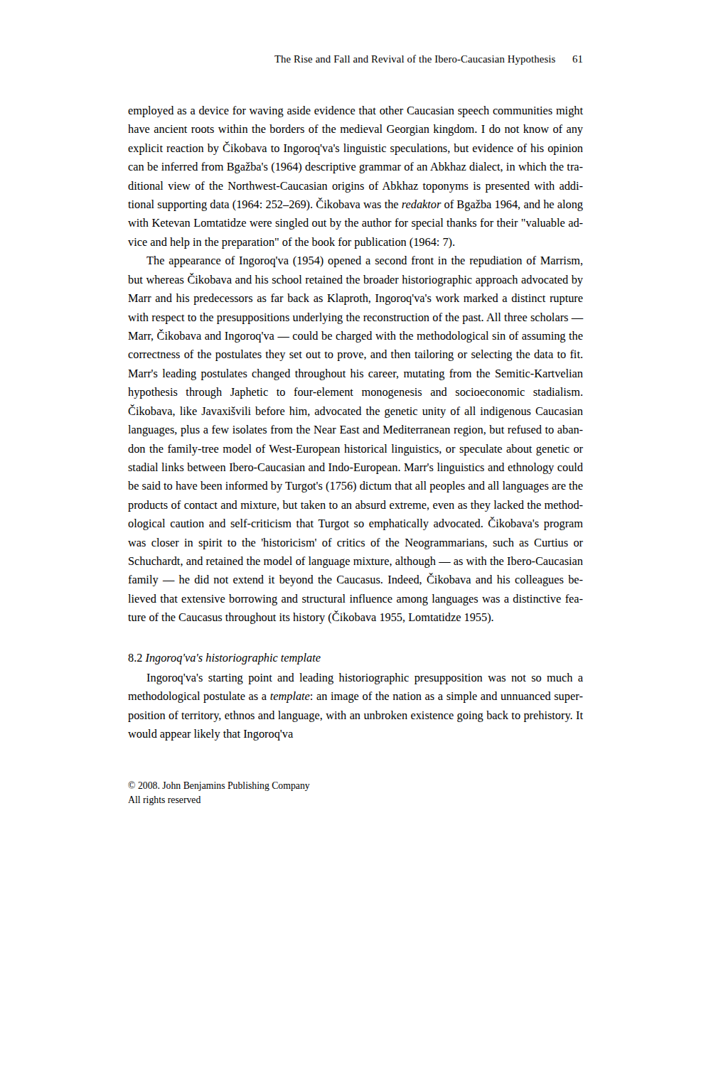The Rise and Fall and Revival of the Ibero-Caucasian Hypothesis61
employed as a device for waving aside evidence that other Caucasian speech communities might have ancient roots within the borders of the medieval Georgian kingdom. I do not know of any explicit reaction by Čikobava to Ingoroq'va's linguistic speculations, but evidence of his opinion can be inferred from Bgažba's (1964) descriptive grammar of an Abkhaz dialect, in which the traditional view of the Northwest-Caucasian origins of Abkhaz toponyms is presented with additional supporting data (1964: 252–269). Čikobava was the redaktor of Bgažba 1964, and he along with Ketevan Lomtatidze were singled out by the author for special thanks for their "valuable advice and help in the preparation" of the book for publication (1964: 7).
The appearance of Ingoroq'va (1954) opened a second front in the repudiation of Marrism, but whereas Čikobava and his school retained the broader historiographic approach advocated by Marr and his predecessors as far back as Klaproth, Ingoroq'va's work marked a distinct rupture with respect to the presuppositions underlying the reconstruction of the past. All three scholars — Marr, Čikobava and Ingoroq'va — could be charged with the methodological sin of assuming the correctness of the postulates they set out to prove, and then tailoring or selecting the data to fit. Marr's leading postulates changed throughout his career, mutating from the Semitic-Kartvelian hypothesis through Japhetic to four-element monogenesis and socioeconomic stadialism. Čikobava, like Javaxišvili before him, advocated the genetic unity of all indigenous Caucasian languages, plus a few isolates from the Near East and Mediterranean region, but refused to abandon the family-tree model of West-European historical linguistics, or speculate about genetic or stadial links between Ibero-Caucasian and Indo-European. Marr's linguistics and ethnology could be said to have been informed by Turgot's (1756) dictum that all peoples and all languages are the products of contact and mixture, but taken to an absurd extreme, even as they lacked the methodological caution and self-criticism that Turgot so emphatically advocated. Čikobava's program was closer in spirit to the 'historicism' of critics of the Neogrammarians, such as Curtius or Schuchardt, and retained the model of language mixture, although — as with the Ibero-Caucasian family — he did not extend it beyond the Caucasus. Indeed, Čikobava and his colleagues believed that extensive borrowing and structural influence among languages was a distinctive feature of the Caucasus throughout its history (Čikobava 1955, Lomtatidze 1955).
8.2 Ingoroq'va's historiographic template
Ingoroq'va's starting point and leading historiographic presupposition was not so much a methodological postulate as a template: an image of the nation as a simple and unnuanced superposition of territory, ethnos and language, with an unbroken existence going back to prehistory. It would appear likely that Ingoroq'va
© 2008. John Benjamins Publishing Company
All rights reserved